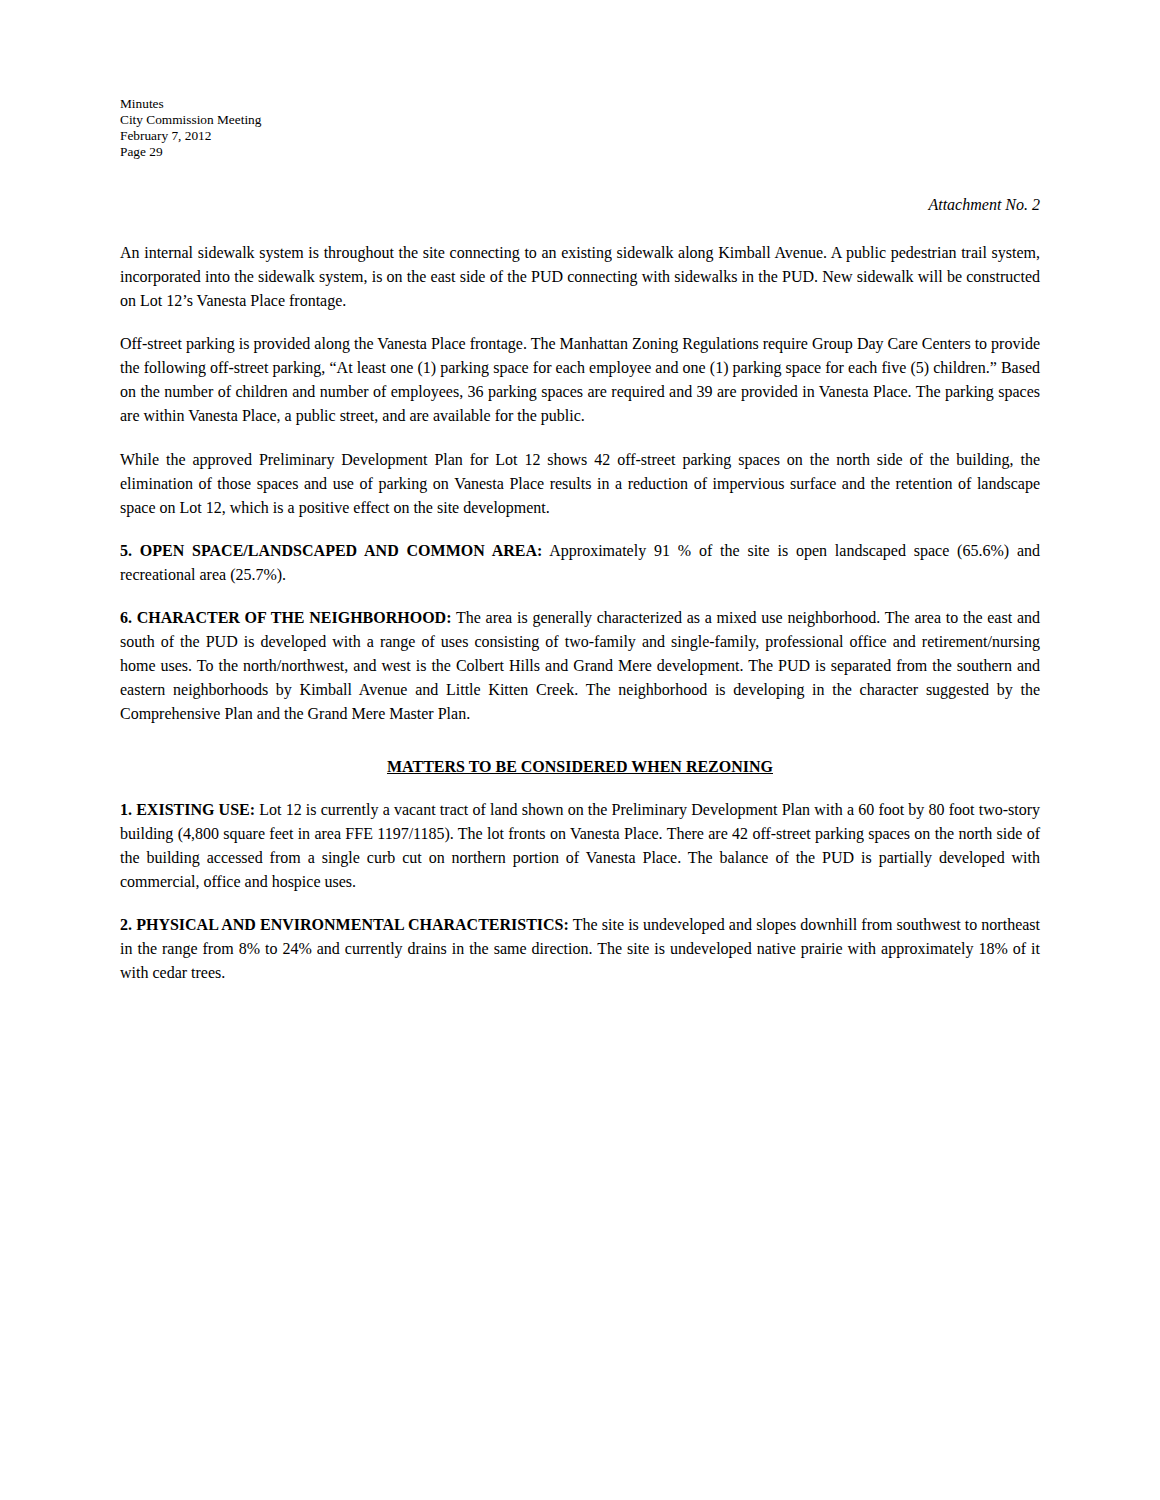Minutes
City Commission Meeting
February 7, 2012
Page 29
Attachment No. 2
An internal sidewalk system is throughout the site connecting to an existing sidewalk along Kimball Avenue. A public pedestrian trail system, incorporated into the sidewalk system, is on the east side of the PUD connecting with sidewalks in the PUD. New sidewalk will be constructed on Lot 12’s Vanesta Place frontage.
Off-street parking is provided along the Vanesta Place frontage. The Manhattan Zoning Regulations require Group Day Care Centers to provide the following off-street parking, “At least one (1) parking space for each employee and one (1) parking space for each five (5) children.” Based on the number of children and number of employees, 36 parking spaces are required and 39 are provided in Vanesta Place. The parking spaces are within Vanesta Place, a public street, and are available for the public.
While the approved Preliminary Development Plan for Lot 12 shows 42 off-street parking spaces on the north side of the building, the elimination of those spaces and use of parking on Vanesta Place results in a reduction of impervious surface and the retention of landscape space on Lot 12, which is a positive effect on the site development.
5. OPEN SPACE/LANDSCAPED AND COMMON AREA: Approximately 91 % of the site is open landscaped space (65.6%) and recreational area (25.7%).
6. CHARACTER OF THE NEIGHBORHOOD: The area is generally characterized as a mixed use neighborhood. The area to the east and south of the PUD is developed with a range of uses consisting of two-family and single-family, professional office and retirement/nursing home uses. To the north/northwest, and west is the Colbert Hills and Grand Mere development. The PUD is separated from the southern and eastern neighborhoods by Kimball Avenue and Little Kitten Creek. The neighborhood is developing in the character suggested by the Comprehensive Plan and the Grand Mere Master Plan.
MATTERS TO BE CONSIDERED WHEN REZONING
1. EXISTING USE: Lot 12 is currently a vacant tract of land shown on the Preliminary Development Plan with a 60 foot by 80 foot two-story building (4,800 square feet in area FFE 1197/1185). The lot fronts on Vanesta Place. There are 42 off-street parking spaces on the north side of the building accessed from a single curb cut on northern portion of Vanesta Place. The balance of the PUD is partially developed with commercial, office and hospice uses.
2. PHYSICAL AND ENVIRONMENTAL CHARACTERISTICS: The site is undeveloped and slopes downhill from southwest to northeast in the range from 8% to 24% and currently drains in the same direction. The site is undeveloped native prairie with approximately 18% of it with cedar trees.